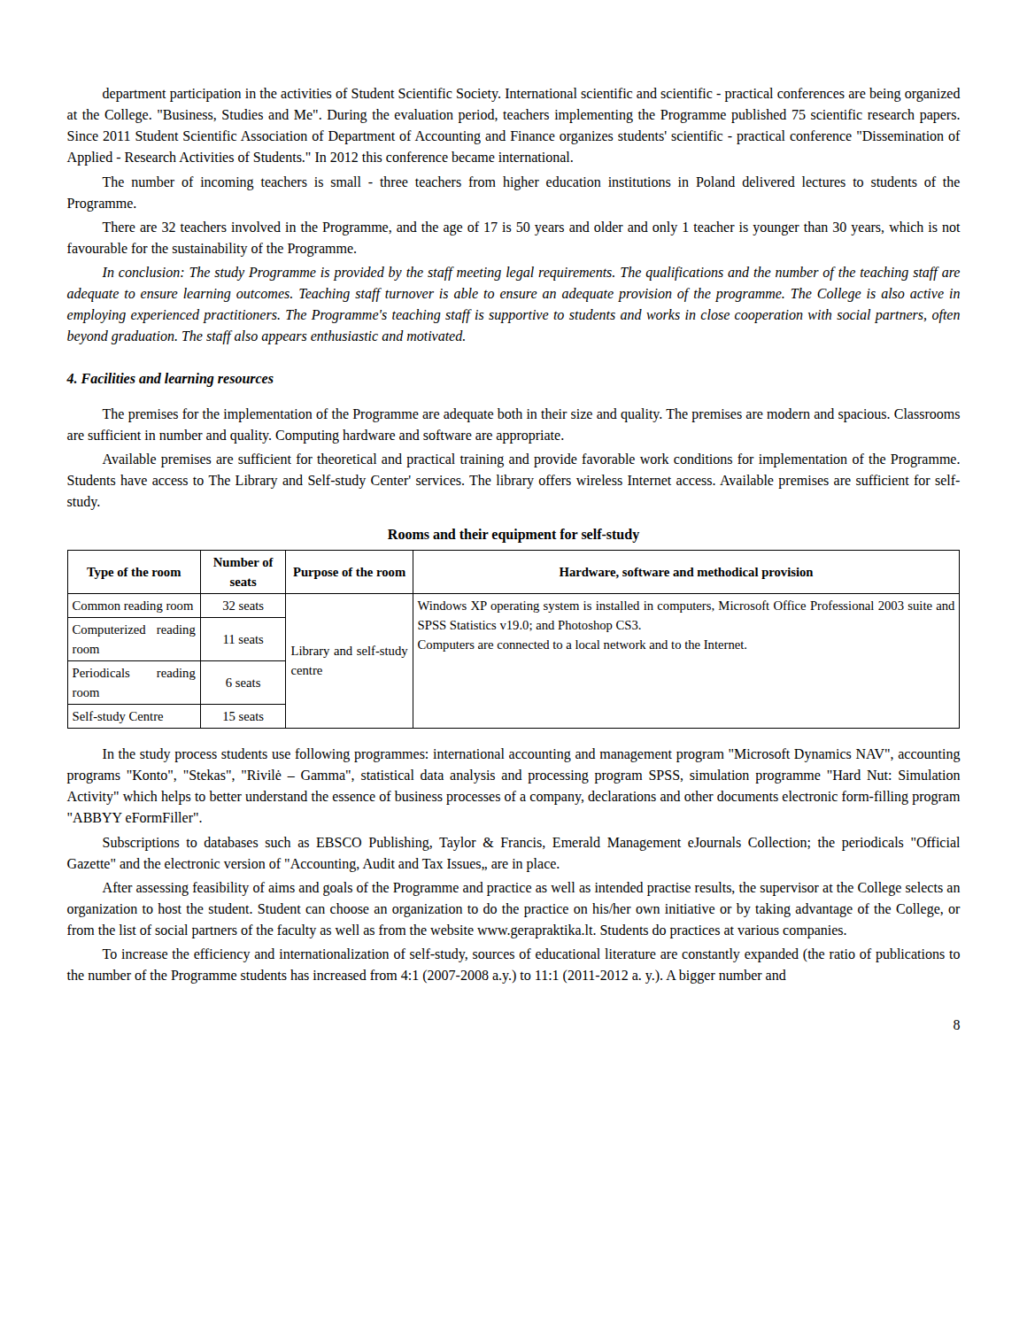department participation in the activities of Student Scientific Society. International scientific and scientific - practical conferences are being organized at the College. "Business, Studies and Me". During the evaluation period, teachers implementing the Programme published 75 scientific research papers. Since 2011 Student Scientific Association of Department of Accounting and Finance organizes students' scientific - practical conference "Dissemination of Applied - Research Activities of Students." In 2012 this conference became international.
The number of incoming teachers is small - three teachers from higher education institutions in Poland delivered lectures to students of the Programme.
There are 32 teachers involved in the Programme, and the age of 17 is 50 years and older and only 1 teacher is younger than 30 years, which is not favourable for the sustainability of the Programme.
In conclusion: The study Programme is provided by the staff meeting legal requirements. The qualifications and the number of the teaching staff are adequate to ensure learning outcomes. Teaching staff turnover is able to ensure an adequate provision of the programme. The College is also active in employing experienced practitioners. The Programme's teaching staff is supportive to students and works in close cooperation with social partners, often beyond graduation. The staff also appears enthusiastic and motivated.
4. Facilities and learning resources
The premises for the implementation of the Programme are adequate both in their size and quality. The premises are modern and spacious. Classrooms are sufficient in number and quality. Computing hardware and software are appropriate.
Available premises are sufficient for theoretical and practical training and provide favorable work conditions for implementation of the Programme. Students have access to The Library and Self-study Center' services. The library offers wireless Internet access. Available premises are sufficient for self-study.
Rooms and their equipment for self-study
| Type of the room | Number of seats | Purpose of the room | Hardware, software and methodical provision |
| --- | --- | --- | --- |
| Common reading room | 32 seats | Library and self-study centre | Windows XP operating system is installed in computers, Microsoft Office Professional 2003 suite and SPSS Statistics v19.0; and Photoshop CS3. Computers are connected to a local network and to the Internet. |
| Computerized reading room | 11 seats |
| Periodicals reading room | 6 seats |
| Self-study Centre | 15 seats |
In the study process students use following programmes: international accounting and management program "Microsoft Dynamics NAV", accounting programs "Konto", "Stekas", "Rivilė – Gamma", statistical data analysis and processing program SPSS, simulation programme "Hard Nut: Simulation Activity" which helps to better understand the essence of business processes of a company, declarations and other documents electronic form-filling program "ABBYY eFormFiller".
Subscriptions to databases such as EBSCO Publishing, Taylor & Francis, Emerald Management eJournals Collection; the periodicals "Official Gazette" and the electronic version of "Accounting, Audit and Tax Issues„ are in place.
After assessing feasibility of aims and goals of the Programme and practice as well as intended practise results, the supervisor at the College selects an organization to host the student. Student can choose an organization to do the practice on his/her own initiative or by taking advantage of the College, or from the list of social partners of the faculty as well as from the website www.gerapraktika.lt. Students do practices at various companies.
To increase the efficiency and internationalization of self-study, sources of educational literature are constantly expanded (the ratio of publications to the number of the Programme students has increased from 4:1 (2007-2008 a.y.) to 11:1 (2011-2012 a. y.). A bigger number and
8